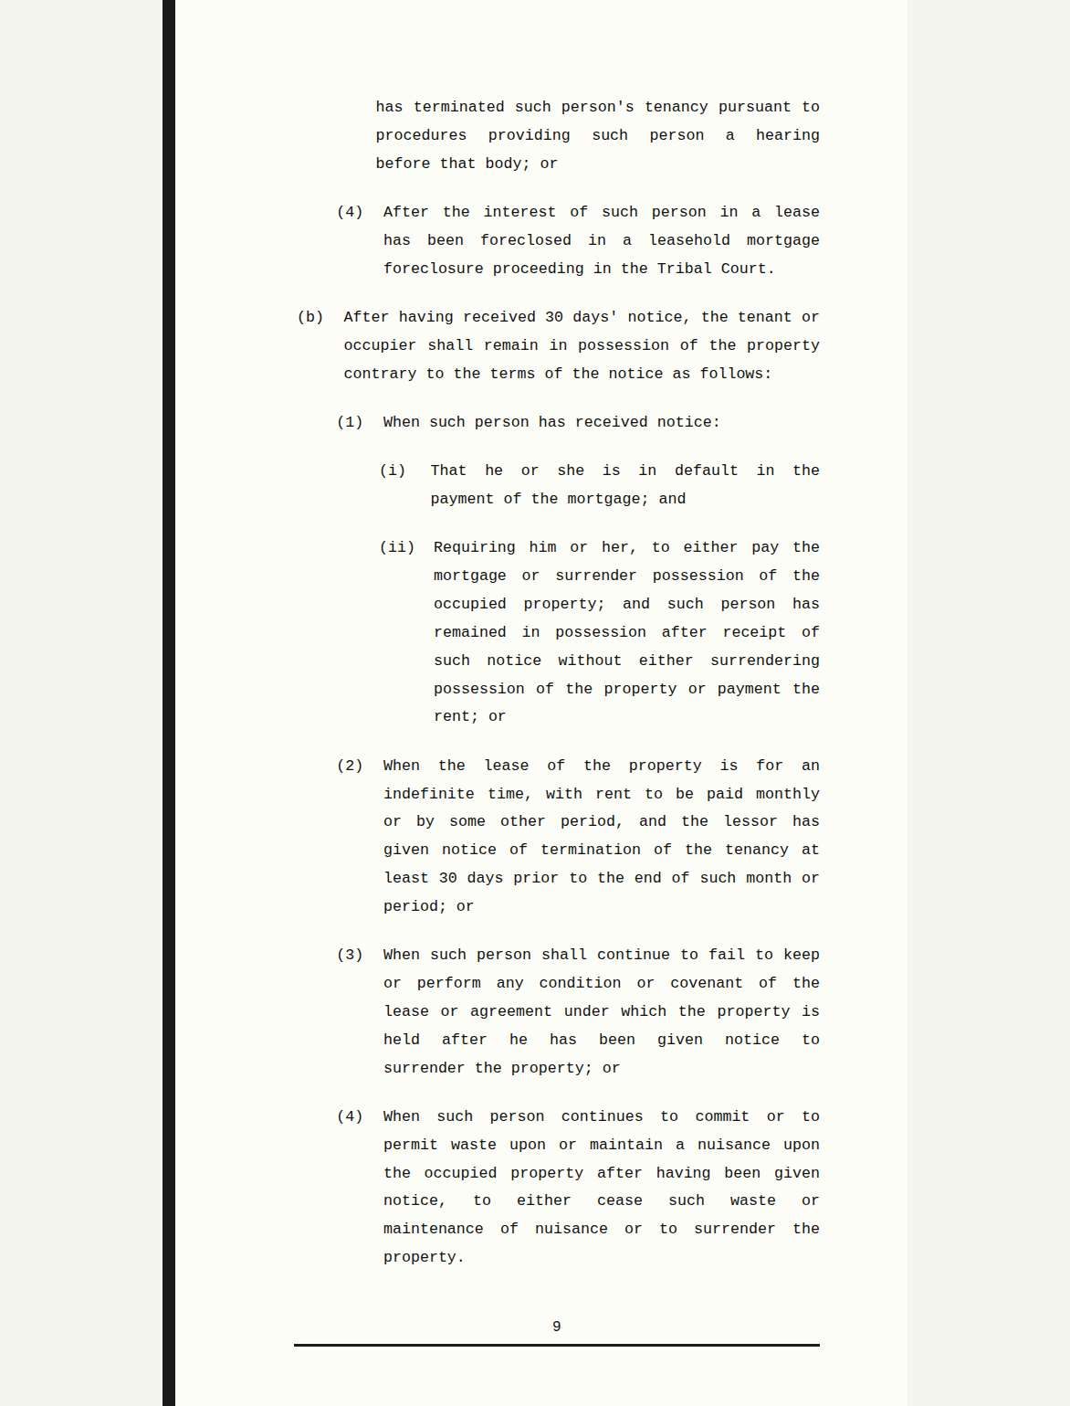has terminated such person's tenancy pursuant to procedures providing such person a hearing before that body; or
(4)
After the interest of such person in a lease has been foreclosed in a leasehold mortgage foreclosure proceeding in the Tribal Court.
(b)
After having received 30 days' notice, the tenant or occupier shall remain in possession of the property contrary to the terms of the notice as follows:
(1)
When such person has received notice:
(i)
That he or she is in default in the payment of the mortgage; and
(ii)
Requiring him or her, to either pay the mortgage or surrender possession of the occupied property; and such person has remained in possession after receipt of such notice without either surrendering possession of the property or payment the rent; or
(2)
When the lease of the property is for an indefinite time, with rent to be paid monthly or by some other period, and the lessor has given notice of termination of the tenancy at least 30 days prior to the end of such month or period; or
(3)
When such person shall continue to fail to keep or perform any condition or covenant of the lease or agreement under which the property is held after he has been given notice to surrender the property; or
(4)
When such person continues to commit or to permit waste upon or maintain a nuisance upon the occupied property after having been given notice, to either cease such waste or maintenance of nuisance or to surrender the property.
9